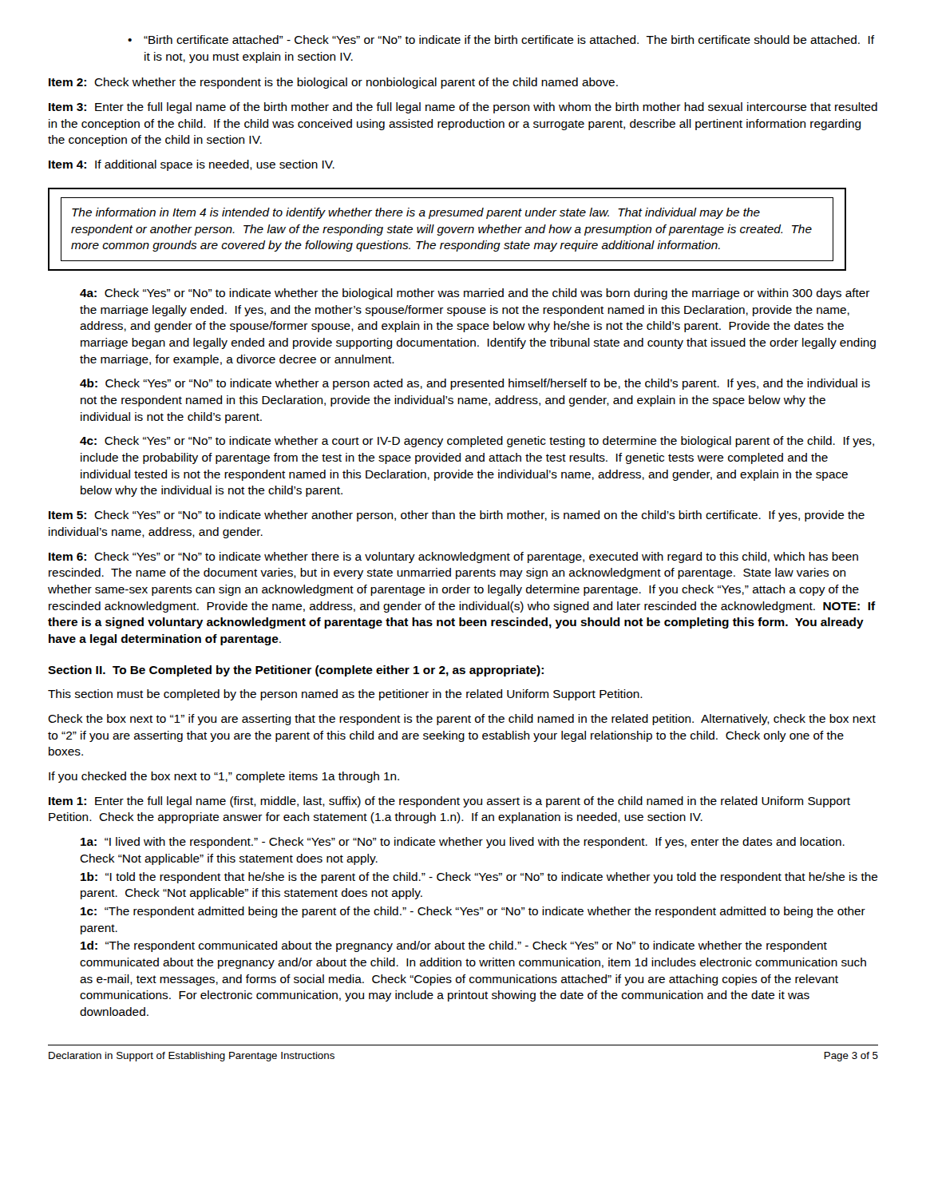• “Birth certificate attached” - Check “Yes” or “No” to indicate if the birth certificate is attached. The birth certificate should be attached. If it is not, you must explain in section IV.
Item 2: Check whether the respondent is the biological or nonbiological parent of the child named above.
Item 3: Enter the full legal name of the birth mother and the full legal name of the person with whom the birth mother had sexual intercourse that resulted in the conception of the child. If the child was conceived using assisted reproduction or a surrogate parent, describe all pertinent information regarding the conception of the child in section IV.
Item 4: If additional space is needed, use section IV.
The information in Item 4 is intended to identify whether there is a presumed parent under state law. That individual may be the respondent or another person. The law of the responding state will govern whether and how a presumption of parentage is created. The more common grounds are covered by the following questions. The responding state may require additional information.
4a: Check “Yes” or “No” to indicate whether the biological mother was married and the child was born during the marriage or within 300 days after the marriage legally ended. If yes, and the mother’s spouse/former spouse is not the respondent named in this Declaration, provide the name, address, and gender of the spouse/former spouse, and explain in the space below why he/she is not the child’s parent. Provide the dates the marriage began and legally ended and provide supporting documentation. Identify the tribunal state and county that issued the order legally ending the marriage, for example, a divorce decree or annulment.
4b: Check “Yes” or “No” to indicate whether a person acted as, and presented himself/herself to be, the child’s parent. If yes, and the individual is not the respondent named in this Declaration, provide the individual’s name, address, and gender, and explain in the space below why the individual is not the child’s parent.
4c: Check “Yes” or “No” to indicate whether a court or IV-D agency completed genetic testing to determine the biological parent of the child. If yes, include the probability of parentage from the test in the space provided and attach the test results. If genetic tests were completed and the individual tested is not the respondent named in this Declaration, provide the individual’s name, address, and gender, and explain in the space below why the individual is not the child’s parent.
Item 5: Check “Yes” or “No” to indicate whether another person, other than the birth mother, is named on the child’s birth certificate. If yes, provide the individual’s name, address, and gender.
Item 6: Check “Yes” or “No” to indicate whether there is a voluntary acknowledgment of parentage, executed with regard to this child, which has been rescinded. The name of the document varies, but in every state unmarried parents may sign an acknowledgment of parentage. State law varies on whether same-sex parents can sign an acknowledgment of parentage in order to legally determine parentage. If you check “Yes,” attach a copy of the rescinded acknowledgment. Provide the name, address, and gender of the individual(s) who signed and later rescinded the acknowledgment. NOTE: If there is a signed voluntary acknowledgment of parentage that has not been rescinded, you should not be completing this form. You already have a legal determination of parentage.
Section II. To Be Completed by the Petitioner (complete either 1 or 2, as appropriate):
This section must be completed by the person named as the petitioner in the related Uniform Support Petition.
Check the box next to “1” if you are asserting that the respondent is the parent of the child named in the related petition. Alternatively, check the box next to “2” if you are asserting that you are the parent of this child and are seeking to establish your legal relationship to the child. Check only one of the boxes.
If you checked the box next to “1,” complete items 1a through 1n.
Item 1: Enter the full legal name (first, middle, last, suffix) of the respondent you assert is a parent of the child named in the related Uniform Support Petition. Check the appropriate answer for each statement (1.a through 1.n). If an explanation is needed, use section IV.
1a: “I lived with the respondent.” - Check “Yes” or “No” to indicate whether you lived with the respondent. If yes, enter the dates and location. Check “Not applicable” if this statement does not apply.
1b: “I told the respondent that he/she is the parent of the child.” - Check “Yes” or “No” to indicate whether you told the respondent that he/she is the parent. Check “Not applicable” if this statement does not apply.
1c: “The respondent admitted being the parent of the child.” - Check “Yes” or “No” to indicate whether the respondent admitted to being the other parent.
1d: “The respondent communicated about the pregnancy and/or about the child.” - Check “Yes” or No” to indicate whether the respondent communicated about the pregnancy and/or about the child. In addition to written communication, item 1d includes electronic communication such as e-mail, text messages, and forms of social media. Check “Copies of communications attached” if you are attaching copies of the relevant communications. For electronic communication, you may include a printout showing the date of the communication and the date it was downloaded.
Declaration in Support of Establishing Parentage Instructions Page 3 of 5